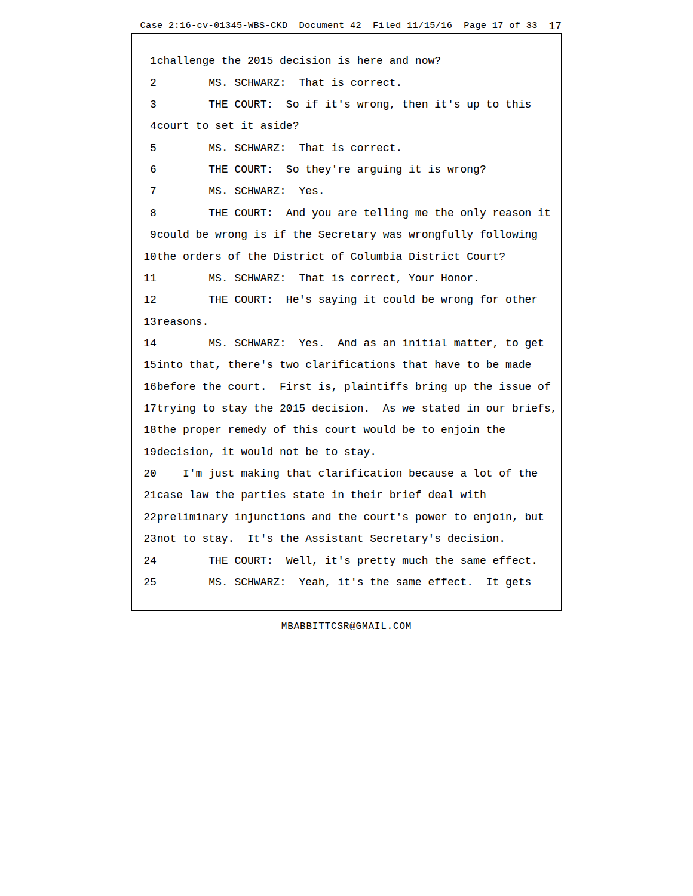17
Case 2:16-cv-01345-WBS-CKD Document 42 Filed 11/15/16 Page 17 of 33
| 1 2 3 4 5 6 7 8 9 10 11 12 13 14 15 16 17 18 19 20 21 22 23 24 25 | challenge the 2015 decision is here and now? MS. SCHWARZ: That is correct. THE COURT: So if it's wrong, then it's up to this court to set it aside? MS. SCHWARZ: That is correct. THE COURT: So they're arguing it is wrong? MS. SCHWARZ: Yes. THE COURT: And you are telling me the only reason it could be wrong is if the Secretary was wrongfully following the orders of the District of Columbia District Court? MS. SCHWARZ: That is correct, Your Honor. THE COURT: He's saying it could be wrong for other reasons. MS. SCHWARZ: Yes. And as an initial matter, to get into that, there's two clarifications that have to be made before the court. First is, plaintiffs bring up the issue of trying to stay the 2015 decision. As we stated in our briefs, the proper remedy of this court would be to enjoin the decision, it would not be to stay. I'm just making that clarification because a lot of the case law the parties state in their brief deal with preliminary injunctions and the court's power to enjoin, but not to stay. It's the Assistant Secretary's decision. THE COURT: Well, it's pretty much the same effect. MS. SCHWARZ: Yeah, it's the same effect. It gets |
MBABBITTCSR@GMAIL.COM